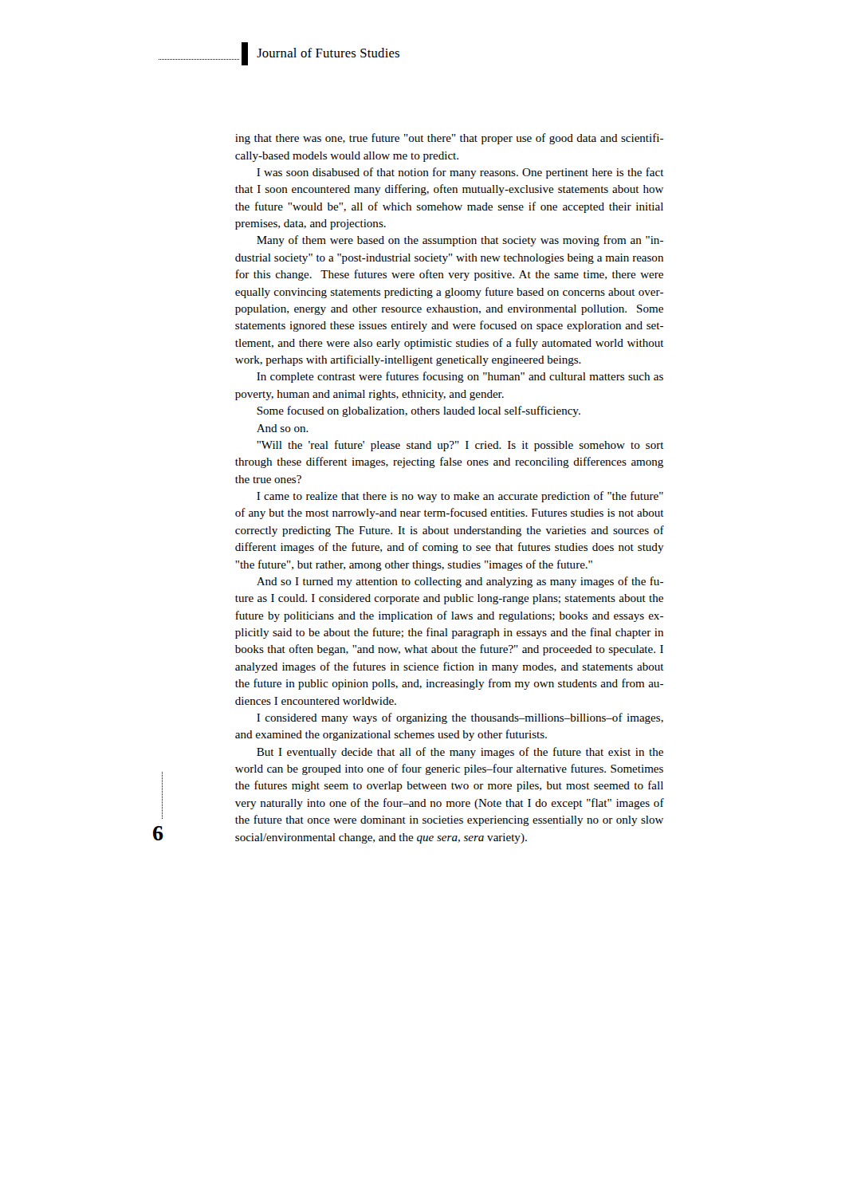Journal of Futures Studies
ing that there was one, true future "out there" that proper use of good data and scientifically-based models would allow me to predict.
I was soon disabused of that notion for many reasons. One pertinent here is the fact that I soon encountered many differing, often mutually-exclusive statements about how the future "would be", all of which somehow made sense if one accepted their initial premises, data, and projections.
Many of them were based on the assumption that society was moving from an "industrial society" to a "post-industrial society" with new technologies being a main reason for this change. These futures were often very positive. At the same time, there were equally convincing statements predicting a gloomy future based on concerns about overpopulation, energy and other resource exhaustion, and environmental pollution. Some statements ignored these issues entirely and were focused on space exploration and settlement, and there were also early optimistic studies of a fully automated world without work, perhaps with artificially-intelligent genetically engineered beings.
In complete contrast were futures focusing on "human" and cultural matters such as poverty, human and animal rights, ethnicity, and gender.
Some focused on globalization, others lauded local self-sufficiency.
And so on.
"Will the 'real future' please stand up?" I cried. Is it possible somehow to sort through these different images, rejecting false ones and reconciling differences among the true ones?
I came to realize that there is no way to make an accurate prediction of "the future" of any but the most narrowly-and near term-focused entities. Futures studies is not about correctly predicting The Future. It is about understanding the varieties and sources of different images of the future, and of coming to see that futures studies does not study "the future", but rather, among other things, studies "images of the future."
And so I turned my attention to collecting and analyzing as many images of the future as I could. I considered corporate and public long-range plans; statements about the future by politicians and the implication of laws and regulations; books and essays explicitly said to be about the future; the final paragraph in essays and the final chapter in books that often began, "and now, what about the future?" and proceeded to speculate. I analyzed images of the futures in science fiction in many modes, and statements about the future in public opinion polls, and, increasingly from my own students and from audiences I encountered worldwide.
I considered many ways of organizing the thousands–millions–billions–of images, and examined the organizational schemes used by other futurists.
But I eventually decide that all of the many images of the future that exist in the world can be grouped into one of four generic piles–four alternative futures. Sometimes the futures might seem to overlap between two or more piles, but most seemed to fall very naturally into one of the four–and no more (Note that I do except "flat" images of the future that once were dominant in societies experiencing essentially no or only slow social/environmental change, and the que sera, sera variety).
6